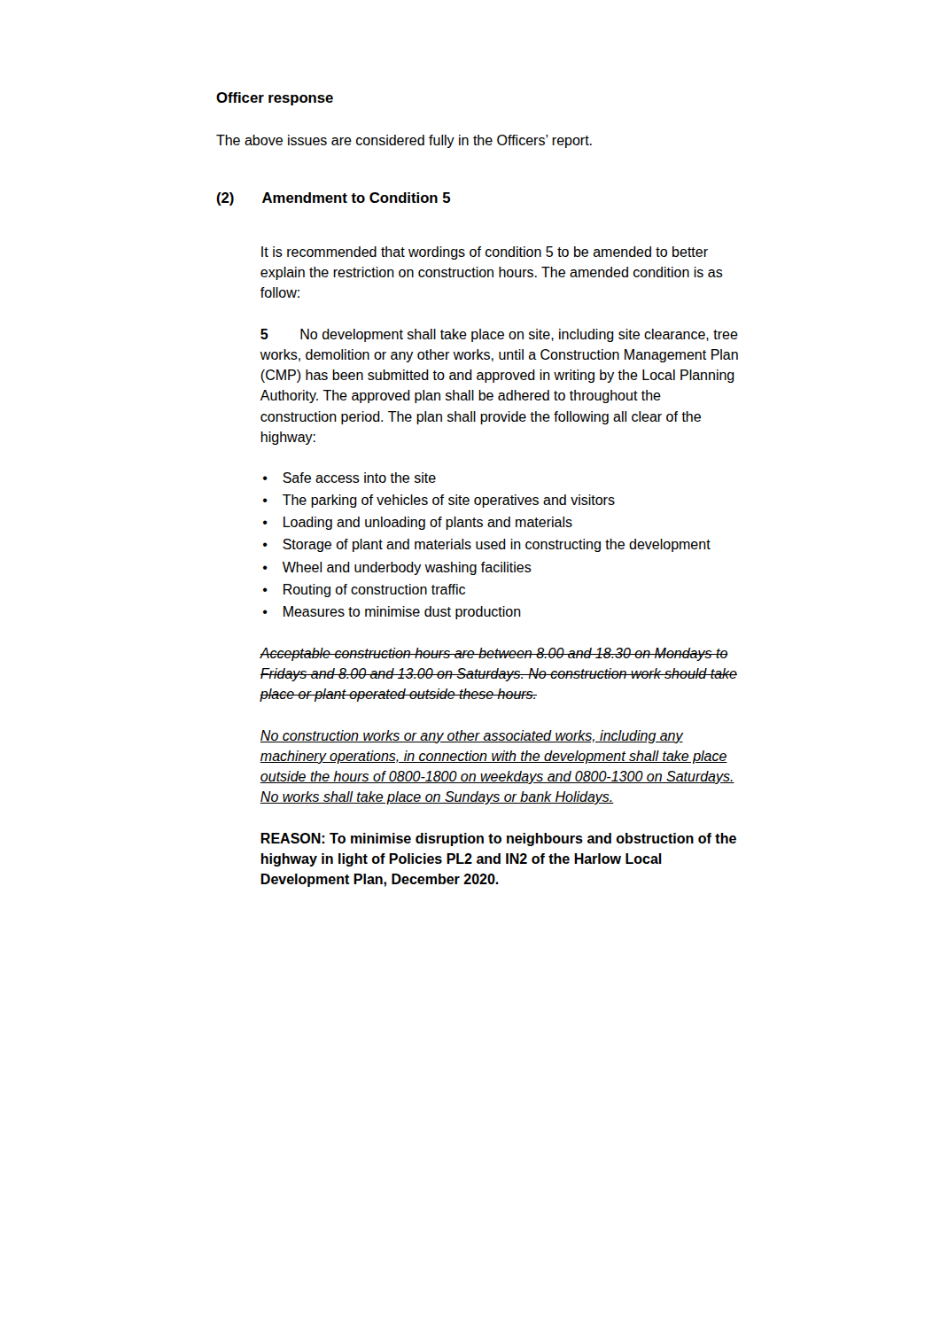Officer response
The above issues are considered fully in the Officers’ report.
(2) Amendment to Condition 5
It is recommended that wordings of condition 5 to be amended to better explain the restriction on construction hours. The amended condition is as follow:
5 No development shall take place on site, including site clearance, tree works, demolition or any other works, until a Construction Management Plan (CMP) has been submitted to and approved in writing by the Local Planning Authority. The approved plan shall be adhered to throughout the construction period. The plan shall provide the following all clear of the highway:
Safe access into the site
The parking of vehicles of site operatives and visitors
Loading and unloading of plants and materials
Storage of plant and materials used in constructing the development
Wheel and underbody washing facilities
Routing of construction traffic
Measures to minimise dust production
Acceptable construction hours are between 8.00 and 18.30 on Mondays to Fridays and 8.00 and 13.00 on Saturdays. No construction work should take place or plant operated outside these hours.
No construction works or any other associated works, including any machinery operations, in connection with the development shall take place outside the hours of 0800-1800 on weekdays and 0800-1300 on Saturdays. No works shall take place on Sundays or bank Holidays.
REASON: To minimise disruption to neighbours and obstruction of the highway in light of Policies PL2 and IN2 of the Harlow Local Development Plan, December 2020.